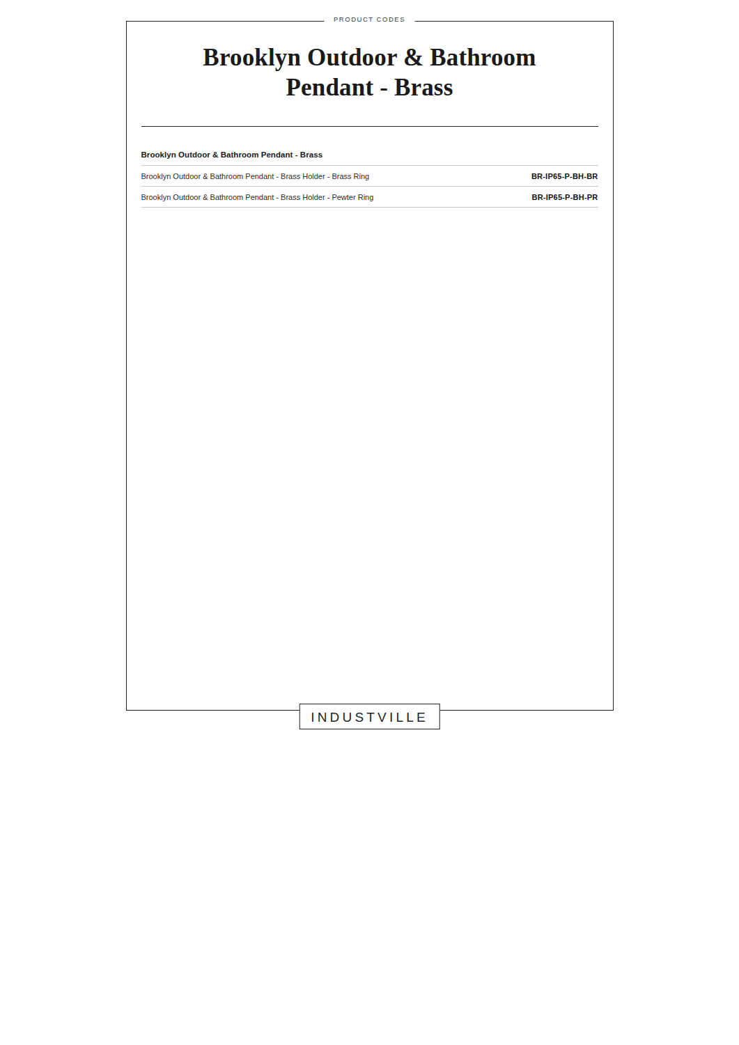Product Codes
Brooklyn Outdoor & Bathroom
Pendant - Brass
Brooklyn Outdoor & Bathroom Pendant - Brass
| Brooklyn Outdoor & Bathroom Pendant - Brass Holder - Brass Ring | BR-IP65-P-BH-BR |
| Brooklyn Outdoor & Bathroom Pendant - Brass Holder - Pewter Ring | BR-IP65-P-BH-PR |
INDUSTVILLE